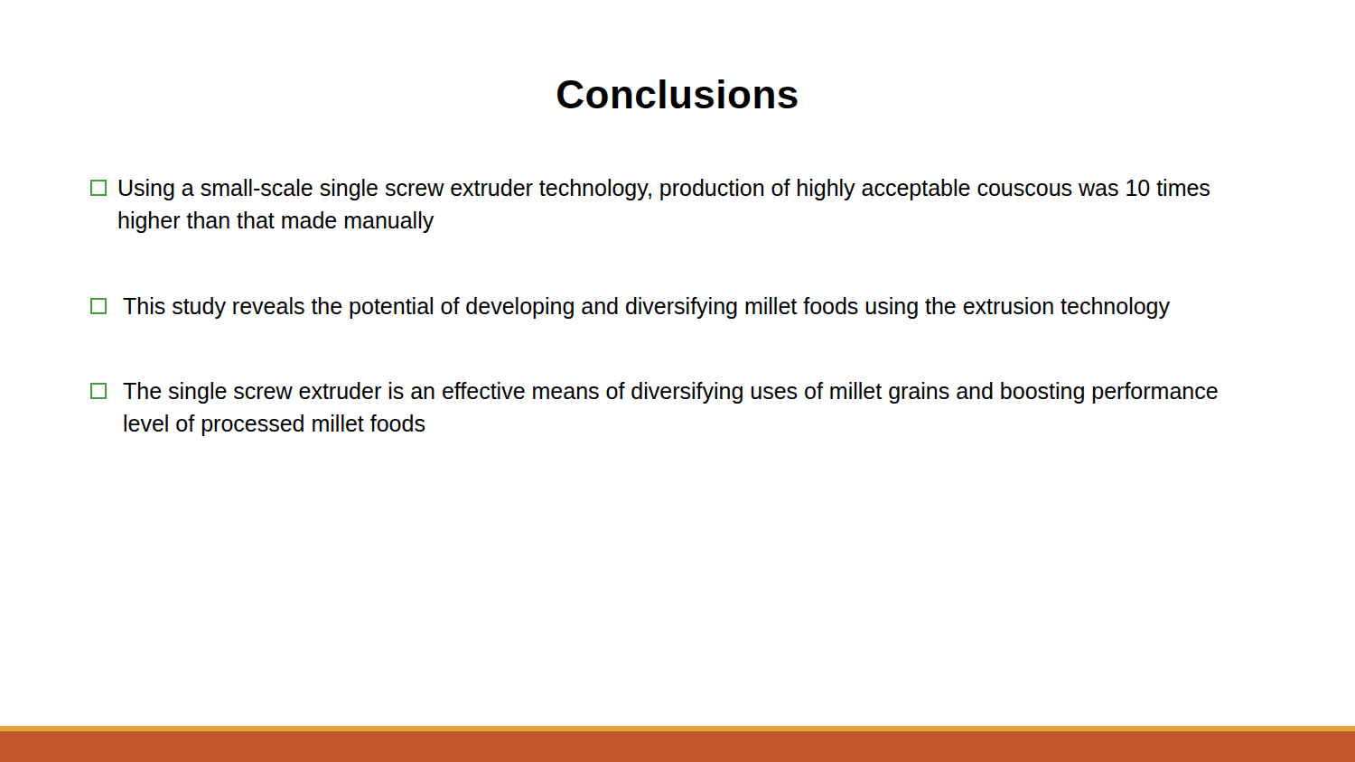Conclusions
Using a small-scale single screw extruder technology, production of highly acceptable couscous was 10 times higher than that made manually
This study reveals the potential of developing and diversifying millet foods using the extrusion technology
The single screw extruder is an effective means of diversifying uses of millet grains and boosting performance level of processed millet foods